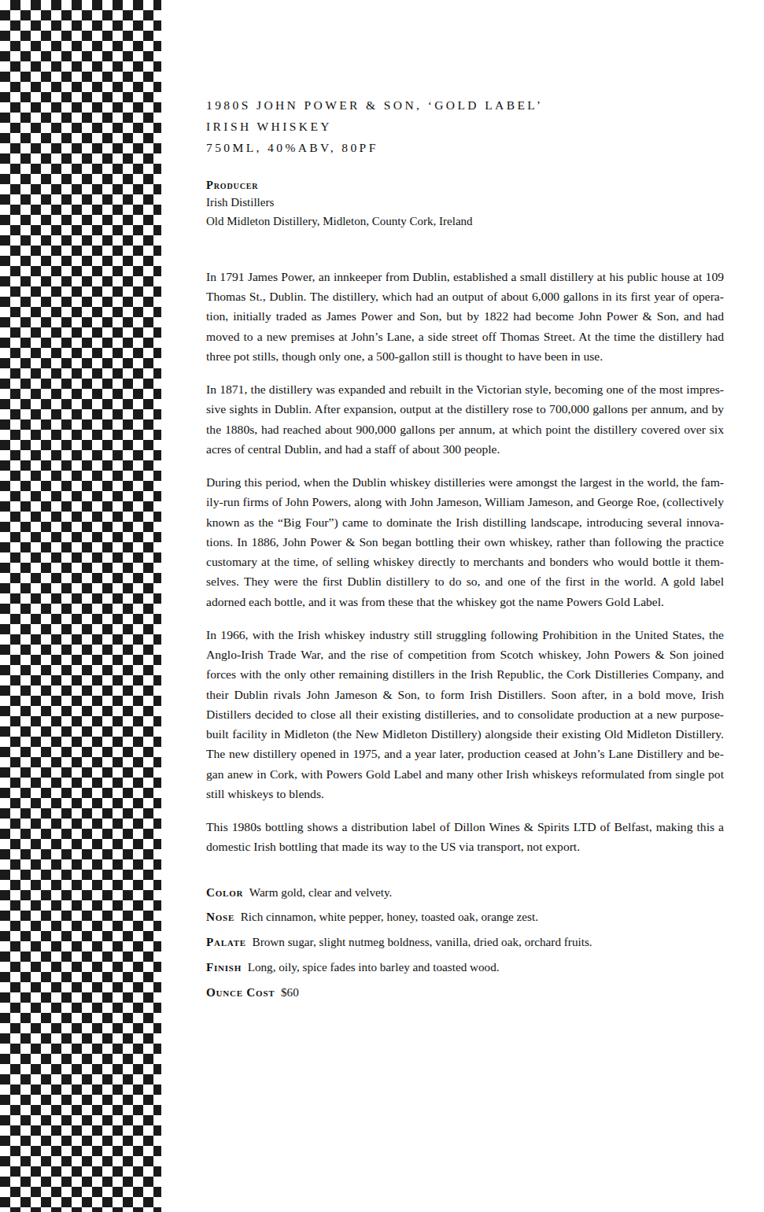1980s John Power & Son, ‘Gold Label’
Irish Whiskey
750ml, 40%abv, 80pf
Producer
Irish Distillers
Old Midleton Distillery, Midleton, County Cork, Ireland
In 1791 James Power, an innkeeper from Dublin, established a small distillery at his public house at 109 Thomas St., Dublin. The distillery, which had an output of about 6,000 gallons in its first year of operation, initially traded as James Power and Son, but by 1822 had become John Power & Son, and had moved to a new premises at John’s Lane, a side street off Thomas Street. At the time the distillery had three pot stills, though only one, a 500-gallon still is thought to have been in use.
In 1871, the distillery was expanded and rebuilt in the Victorian style, becoming one of the most impressive sights in Dublin. After expansion, output at the distillery rose to 700,000 gallons per annum, and by the 1880s, had reached about 900,000 gallons per annum, at which point the distillery covered over six acres of central Dublin, and had a staff of about 300 people.
During this period, when the Dublin whiskey distilleries were amongst the largest in the world, the family-run firms of John Powers, along with John Jameson, William Jameson, and George Roe, (collectively known as the “Big Four”) came to dominate the Irish distilling landscape, introducing several innovations. In 1886, John Power & Son began bottling their own whiskey, rather than following the practice customary at the time, of selling whiskey directly to merchants and bonders who would bottle it themselves. They were the first Dublin distillery to do so, and one of the first in the world. A gold label adorned each bottle, and it was from these that the whiskey got the name Powers Gold Label.
In 1966, with the Irish whiskey industry still struggling following Prohibition in the United States, the Anglo-Irish Trade War, and the rise of competition from Scotch whiskey, John Powers & Son joined forces with the only other remaining distillers in the Irish Republic, the Cork Distilleries Company, and their Dublin rivals John Jameson & Son, to form Irish Distillers. Soon after, in a bold move, Irish Distillers decided to close all their existing distilleries, and to consolidate production at a new purpose-built facility in Midleton (the New Midleton Distillery) alongside their existing Old Midleton Distillery. The new distillery opened in 1975, and a year later, production ceased at John’s Lane Distillery and began anew in Cork, with Powers Gold Label and many other Irish whiskeys reformulated from single pot still whiskeys to blends.
This 1980s bottling shows a distribution label of Dillon Wines & Spirits LTD of Belfast, making this a domestic Irish bottling that made its way to the US via transport, not export.
Color Warm gold, clear and velvety.
Nose Rich cinnamon, white pepper, honey, toasted oak, orange zest.
Palate Brown sugar, slight nutmeg boldness, vanilla, dried oak, orchard fruits.
Finish Long, oily, spice fades into barley and toasted wood.
Ounce Cost $60